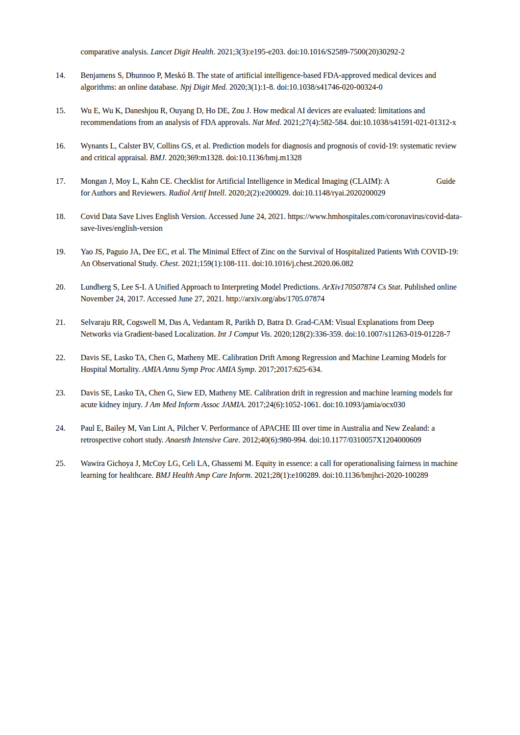comparative analysis. Lancet Digit Health. 2021;3(3):e195-e203. doi:10.1016/S2589-7500(20)30292-2
14. Benjamens S, Dhunnoo P, Meskó B. The state of artificial intelligence-based FDA-approved medical devices and algorithms: an online database. Npj Digit Med. 2020;3(1):1-8. doi:10.1038/s41746-020-00324-0
15. Wu E, Wu K, Daneshjou R, Ouyang D, Ho DE, Zou J. How medical AI devices are evaluated: limitations and recommendations from an analysis of FDA approvals. Nat Med. 2021;27(4):582-584. doi:10.1038/s41591-021-01312-x
16. Wynants L, Calster BV, Collins GS, et al. Prediction models for diagnosis and prognosis of covid-19: systematic review and critical appraisal. BMJ. 2020;369:m1328. doi:10.1136/bmj.m1328
17. Mongan J, Moy L, Kahn CE. Checklist for Artificial Intelligence in Medical Imaging (CLAIM): A Guide for Authors and Reviewers. Radiol Artif Intell. 2020;2(2):e200029. doi:10.1148/ryai.2020200029
18. Covid Data Save Lives English Version. Accessed June 24, 2021. https://www.hmhospitales.com/coronavirus/covid-data-save-lives/english-version
19. Yao JS, Paguio JA, Dee EC, et al. The Minimal Effect of Zinc on the Survival of Hospitalized Patients With COVID-19: An Observational Study. Chest. 2021;159(1):108-111. doi:10.1016/j.chest.2020.06.082
20. Lundberg S, Lee S-I. A Unified Approach to Interpreting Model Predictions. ArXiv170507874 Cs Stat. Published online November 24, 2017. Accessed June 27, 2021. http://arxiv.org/abs/1705.07874
21. Selvaraju RR, Cogswell M, Das A, Vedantam R, Parikh D, Batra D. Grad-CAM: Visual Explanations from Deep Networks via Gradient-based Localization. Int J Comput Vis. 2020;128(2):336-359. doi:10.1007/s11263-019-01228-7
22. Davis SE, Lasko TA, Chen G, Matheny ME. Calibration Drift Among Regression and Machine Learning Models for Hospital Mortality. AMIA Annu Symp Proc AMIA Symp. 2017;2017:625-634.
23. Davis SE, Lasko TA, Chen G, Siew ED, Matheny ME. Calibration drift in regression and machine learning models for acute kidney injury. J Am Med Inform Assoc JAMIA. 2017;24(6):1052-1061. doi:10.1093/jamia/ocx030
24. Paul E, Bailey M, Van Lint A, Pilcher V. Performance of APACHE III over time in Australia and New Zealand: a retrospective cohort study. Anaesth Intensive Care. 2012;40(6):980-994. doi:10.1177/0310057X1204000609
25. Wawira Gichoya J, McCoy LG, Celi LA, Ghassemi M. Equity in essence: a call for operationalising fairness in machine learning for healthcare. BMJ Health Amp Care Inform. 2021;28(1):e100289. doi:10.1136/bmjhci-2020-100289